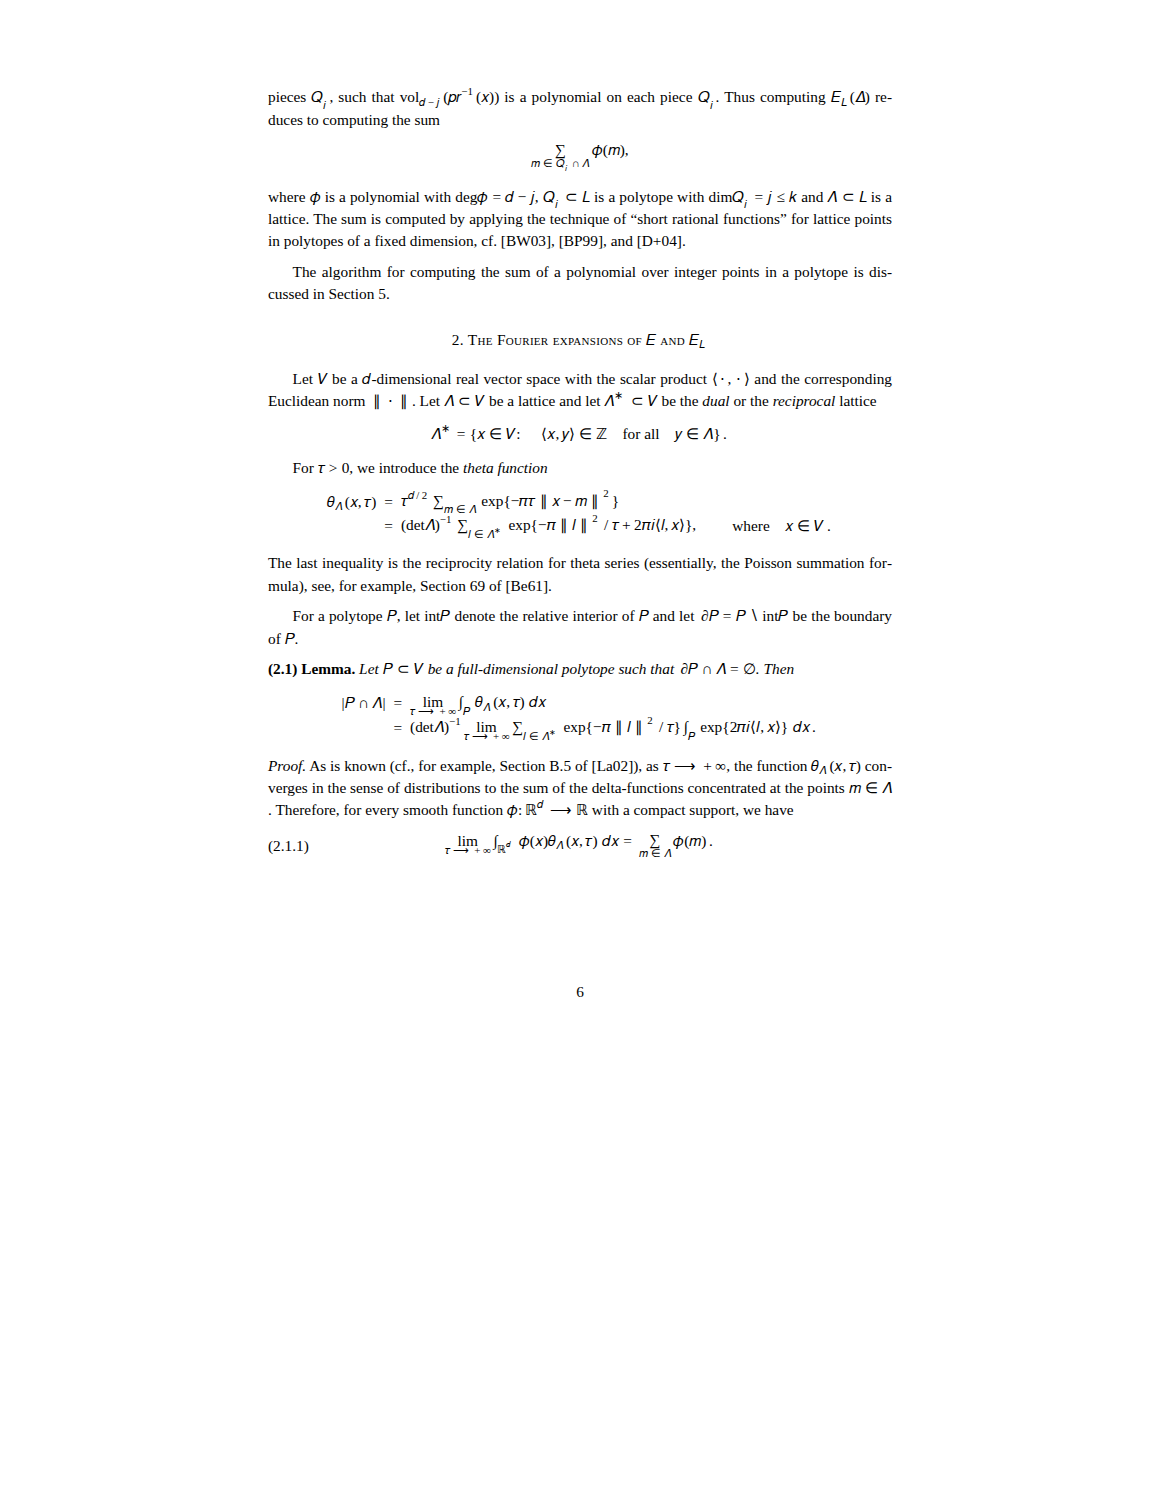pieces Qi, such that vold−j(pr−1(x)) is a polynomial on each piece Qi. Thus computing EL(Δ) reduces to computing the sum
∑ m∈Qi∩Λ ϕ(m),
where ϕ is a polynomial with deg⁡ϕ=d−j, Qi⊂L is a polytope with dim⁡Qi=j≤k and Λ⊂L is a lattice. The sum is computed by applying the technique of “short rational functions” for lattice points in polytopes of a fixed dimension, cf. [BW03], [BP99], and [D+04].
The algorithm for computing the sum of a polynomial over integer points in a polytope is discussed in Section 5.
2. The Fourier expansions of E and EL
Let V be a d-dimensional real vector space with the scalar product ⟨⋅,⋅⟩ and the corresponding Euclidean norm ∥⋅∥. Let Λ⊂V be a lattice and let Λ∗⊂V be the dual or the reciprocal lattice
Λ∗ = { x∈V: ⟨x,y⟩∈ℤ for all y∈Λ } .
For τ>0, we introduce the theta function
θΛ(x,τ)
=
τd/2 ∑m∈Λ exp { −πτ∥x−m∥2 }
=
(det⁡Λ)−1 ∑l∈Λ∗ exp { −π∥l∥2/τ+2πi⟨l,x⟩ } ,
wherex∈V.
The last inequality is the reciprocity relation for theta series (essentially, the Poisson summation formula), see, for example, Section 69 of [Be61].
For a polytope P, let int⁡P denote the relative interior of P and let ∂P=P∖int⁡P be the boundary of P.
(2.1) Lemma. Let P⊂V be a full-dimensional polytope such that ∂P∩Λ=∅. Then
|P∩Λ|
=
limτ⟶+∞ ∫P θΛ(x,τ) dx
=
(det⁡Λ)−1 limτ⟶+∞ ∑l∈Λ∗ exp {−π∥l∥2/τ} ∫P exp{2πi⟨l,x⟩} dx.
Proof. As is known (cf., for example, Section B.5 of [La02]), as τ⟶+∞, the function θΛ(x,τ) converges in the sense of distributions to the sum of the delta-functions concentrated at the points m∈Λ. Therefore, for every smooth function ϕ:ℝd⟶ℝ with a compact support, we have
(2.1.1) limτ⟶+∞ ∫ℝd ϕ(x) θΛ(x,τ) dx = ∑m∈Λ ϕ(m).
6